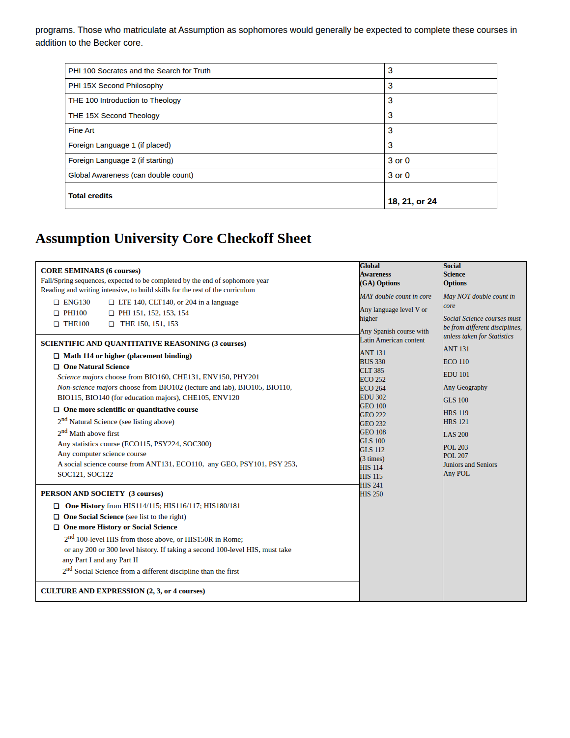programs. Those who matriculate at Assumption as sophomores would generally be expected to complete these courses in addition to the Becker core.
| PHI 100 Socrates and the Search for Truth | 3 |
| PHI 15X Second Philosophy | 3 |
| THE 100 Introduction to Theology | 3 |
| THE 15X Second Theology | 3 |
| Fine Art | 3 |
| Foreign Language 1 (if placed) | 3 |
| Foreign Language 2 (if starting) | 3 or 0 |
| Global Awareness (can double count) | 3 or 0 |
| Total credits | 18, 21, or 24 |
Assumption University Core Checkoff Sheet
| CORE SEMINARS (6 courses) Fall/Spring sequences, expected to be completed by the end of sophomore year Reading and writing intensive, to build skills for the rest of the curriculum ENG130 LTE 140, CLT140, or 204 in a language PHI100 PHI 151, 152, 153, 154 THE100 THE 150, 151, 153 SCIENTIFIC AND QUANTITATIVE REASONING (3 courses) Math 114 or higher (placement binding) One Natural Science Science majors choose from BIO160, CHE131, ENV150, PHY201 Non-science majors choose from BIO102 (lecture and lab), BIO105, BIO110, BIO115, BIO140 (for education majors), CHE105, ENV120 One more scientific or quantitative course 2 nd Natural Science (see listing above) 2 nd Math above first Any statistics course (ECO115, PSY224, SOC300) Any computer science course A social science course from ANT131, ECO110, any GEO, PSY101, PSY 253, SOC121, SOC122 PERSON AND SOCIETY (3 courses) One History from HIS114/115; HIS116/117; HIS180/181 One Social Science (see list to the right) One more History or Social Science 2 nd 100-level HIS from those above, or HIS150R in Rome; or any 200 or 300 level history. If taking a second 100-level HIS, must take any Part I and any Part II 2 nd Social Science from a different discipline than the first CULTURE AND EXPRESSION (2, 3, or 4 courses) | Global Awareness (GA) Options MAY double count in core Any language level V or higher Any Spanish course with Latin American content ANT 131 BUS 330 CLT 385 ECO 252 ECO 264 EDU 302 GEO 100 GEO 222 GEO 232 GEO 108 GLS 100 GLS 112 (3 times) HIS 114 HIS 115 HIS 241 HIS 250 | Social Science Options May NOT double count in core Social Science courses must be from different disciplines, unless taken for Statistics ANT 131 ECO 110 EDU 101 Any Geography GLS 100 HRS 119 HRS 121 LAS 200 POL 203 POL 207 Juniors and Seniors Any POL |